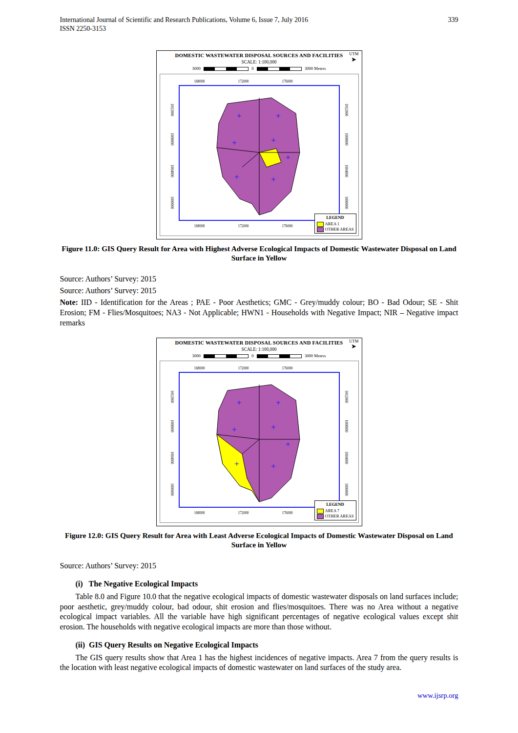International Journal of Scientific and Research Publications, Volume 6, Issue 7, July 2016
ISSN 2250-3153
339
UTM➤
DOMESTIC WASTEWATER DISPOSAL SOURCES AND FACILITIES
SCALE: 1:100,000
3000 0 3000 Meters
168000 172000 176000 168000 172000 176000 1012000 1008000 1004000 1000000 1012000 1008000 1004000 1000000
LEGEND
AREA 1
OTHER AREAS
Figure 11.0: GIS Query Result for Area with Highest Adverse Ecological Impacts of Domestic Wastewater Disposal on Land Surface in Yellow
Source: Authors’ Survey: 2015
Source: Authors’ Survey: 2015
Note: IID - Identification for the Areas ; PAE - Poor Aesthetics; GMC - Grey/muddy colour; BO - Bad Odour; SE - Shit Erosion; FM - Flies/Mosquitoes; NA3 - Not Applicable; HWN1 - Households with Negative Impact; NIR – Negative impact remarks
UTM➤
DOMESTIC WASTEWATER DISPOSAL SOURCES AND FACILITIES
SCALE: 1:100,000
3000 0 3000 Meters
168000 172000 176000 168000 172000 176000 1012000 1008000 1004000 1000000 1012000 1008000 1004000 1000000
LEGEND
AREA 7
OTHER AREAS
Figure 12.0: GIS Query Result for Area with Least Adverse Ecological Impacts of Domestic Wastewater Disposal on Land Surface in Yellow
Source: Authors’ Survey: 2015
(i) The Negative Ecological Impacts
Table 8.0 and Figure 10.0 that the negative ecological impacts of domestic wastewater disposals on land surfaces include; poor aesthetic, grey/muddy colour, bad odour, shit erosion and flies/mosquitoes. There was no Area without a negative ecological impact variables. All the variable have high significant percentages of negative ecological values except shit erosion. The households with negative ecological impacts are more than those without.
(ii) GIS Query Results on Negative Ecological Impacts
The GIS query results show that Area 1 has the highest incidences of negative impacts. Area 7 from the query results is the location with least negative ecological impacts of domestic wastewater on land surfaces of the study area.
www.ijsrp.org